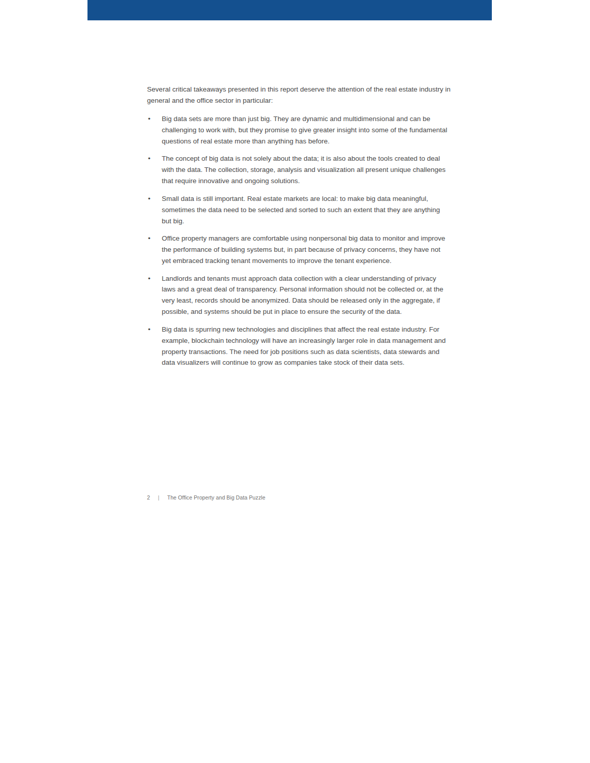Several critical takeaways presented in this report deserve the attention of the real estate industry in general and the office sector in particular:
Big data sets are more than just big. They are dynamic and multidimensional and can be challenging to work with, but they promise to give greater insight into some of the fundamental questions of real estate more than anything has before.
The concept of big data is not solely about the data; it is also about the tools created to deal with the data. The collection, storage, analysis and visualization all present unique challenges that require innovative and ongoing solutions.
Small data is still important. Real estate markets are local: to make big data meaningful, sometimes the data need to be selected and sorted to such an extent that they are anything but big.
Office property managers are comfortable using nonpersonal big data to monitor and improve the performance of building systems but, in part because of privacy concerns, they have not yet embraced tracking tenant movements to improve the tenant experience.
Landlords and tenants must approach data collection with a clear understanding of privacy laws and a great deal of transparency. Personal information should not be collected or, at the very least, records should be anonymized. Data should be released only in the aggregate, if possible, and systems should be put in place to ensure the security of the data.
Big data is spurring new technologies and disciplines that affect the real estate industry. For example, blockchain technology will have an increasingly larger role in data management and property transactions. The need for job positions such as data scientists, data stewards and data visualizers will continue to grow as companies take stock of their data sets.
2|The Office Property and Big Data Puzzle